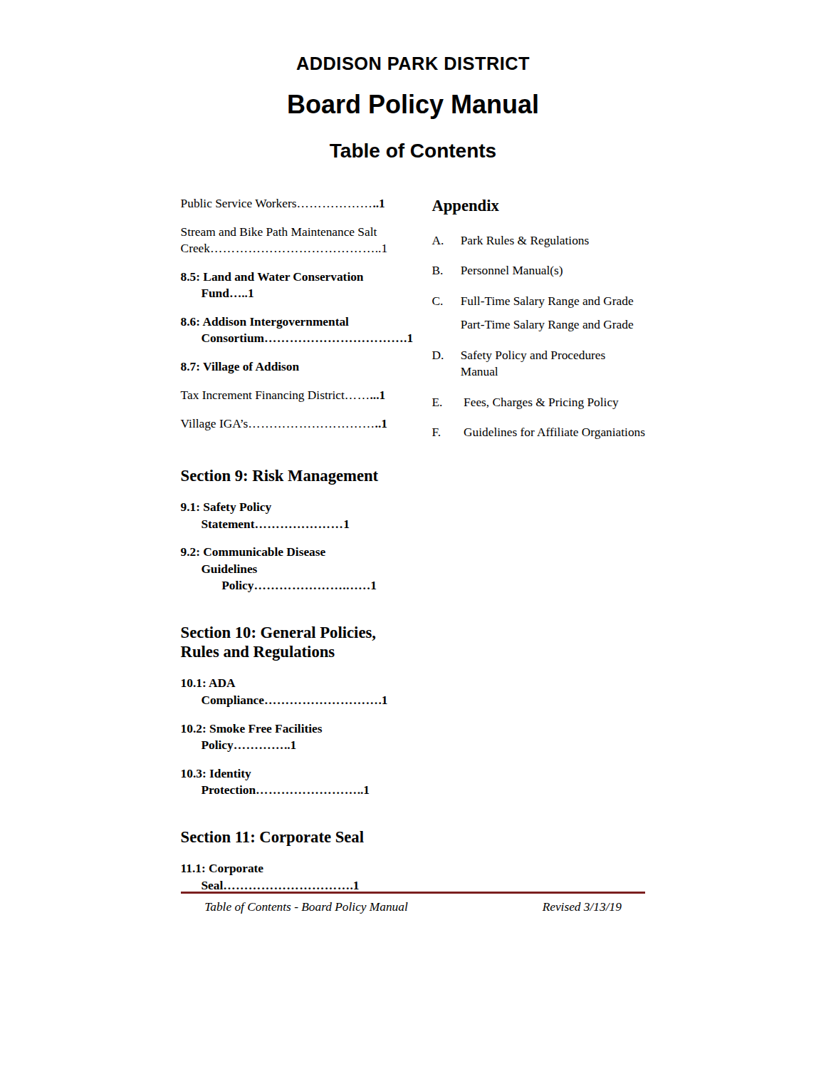ADDISON PARK DISTRICT
Board Policy Manual
Table of Contents
Public Service Workers………………..1
Stream and Bike Path Maintenance Salt Creek…………………………………..1
8.5: Land and Water Conservation Fund…..1
8.6: Addison Intergovernmental
Consortium…………………………….1
8.7: Village of Addison
Tax Increment Financing District……...1
Village IGA’s…………………………..1
Section 9: Risk Management
9.1: Safety Policy Statement…………………1
9.2: Communicable Disease
Guidelines Policy………………….……1
Section 10: General Policies, Rules and Regulations
10.1: ADA Compliance……………………….1
10.2: Smoke Free Facilities Policy…………..1
10.3: Identity Protection……………………..1
Section 11: Corporate Seal
11.1: Corporate Seal………………………….1
Appendix
A. Park Rules & Regulations
B. Personnel Manual(s)
C. Full-Time Salary Range and Grade Part-Time Salary Range and Grade
D. Safety Policy and Procedures Manual
E. Fees, Charges & Pricing Policy
F. Guidelines for Affiliate Organiations
Table of Contents - Board Policy Manual Revised 3/13/19